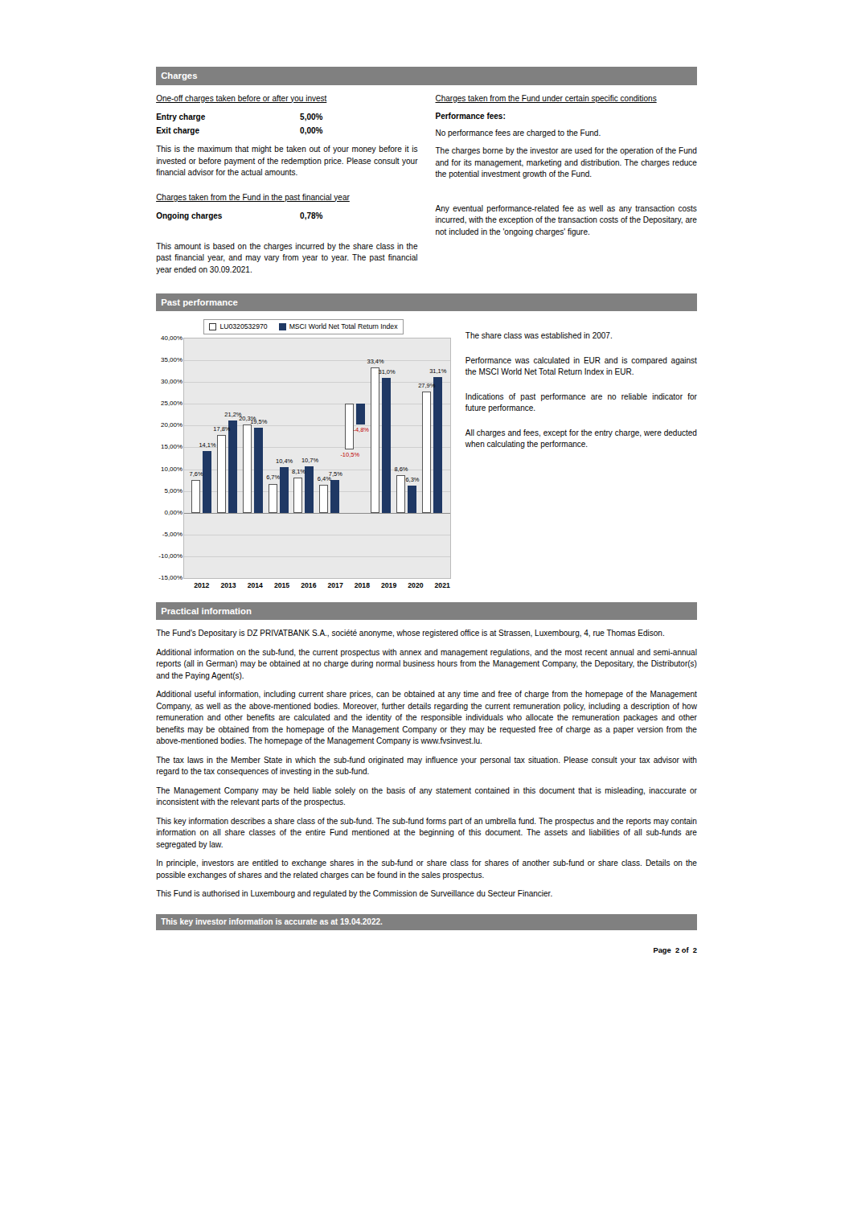Charges
One-off charges taken before or after you invest
| Entry charge | 5,00% |
| Exit charge | 0,00% |
This is the maximum that might be taken out of your money before it is invested or before payment of the redemption price. Please consult your financial advisor for the actual amounts.
Charges taken from the Fund in the past financial year
| Ongoing charges | 0,78% |
This amount is based on the charges incurred by the share class in the past financial year, and may vary from year to year. The past financial year ended on 30.09.2021.
Charges taken from the Fund under certain specific conditions
Performance fees:
No performance fees are charged to the Fund.
The charges borne by the investor are used for the operation of the Fund and for its management, marketing and distribution. The charges reduce the potential investment growth of the Fund.
Any eventual performance-related fee as well as any transaction costs incurred, with the exception of the transaction costs of the Depositary, are not included in the 'ongoing charges' figure.
Past performance
LU0320532970 MSCI World Net Total Return Index
40,00%
35,00%
30,00%
25,00%
20,00%
15,00%
10,00%
5,00%
0,00%
-5,00%
-10,00%
-15,00%
7,6%
14,1%
17,8%
21,2%
20,3%
19,5%
6,7%
10,4%
8,1%
10,7%
6,4%
7,5%
-10,5%
-4,8%
33,4%
31,0%
8,6%
6,3%
27,9%
31,1%
2012
2013
2014
2015
2016
2017
2018
2019
2020
2021
The share class was established in 2007.
Performance was calculated in EUR and is compared against the MSCI World Net Total Return Index in EUR.
Indications of past performance are no reliable indicator for future performance.
All charges and fees, except for the entry charge, were deducted when calculating the performance.
Practical information
The Fund's Depositary is DZ PRIVATBANK S.A., société anonyme, whose registered office is at Strassen, Luxembourg, 4, rue Thomas Edison.
Additional information on the sub-fund, the current prospectus with annex and management regulations, and the most recent annual and semi-annual reports (all in German) may be obtained at no charge during normal business hours from the Management Company, the Depositary, the Distributor(s) and the Paying Agent(s).
Additional useful information, including current share prices, can be obtained at any time and free of charge from the homepage of the Management Company, as well as the above-mentioned bodies. Moreover, further details regarding the current remuneration policy, including a description of how remuneration and other benefits are calculated and the identity of the responsible individuals who allocate the remuneration packages and other benefits may be obtained from the homepage of the Management Company or they may be requested free of charge as a paper version from the above-mentioned bodies. The homepage of the Management Company is www.fvsinvest.lu.
The tax laws in the Member State in which the sub-fund originated may influence your personal tax situation. Please consult your tax advisor with regard to the tax consequences of investing in the sub-fund.
The Management Company may be held liable solely on the basis of any statement contained in this document that is misleading, inaccurate or inconsistent with the relevant parts of the prospectus.
This key information describes a share class of the sub-fund. The sub-fund forms part of an umbrella fund. The prospectus and the reports may contain information on all share classes of the entire Fund mentioned at the beginning of this document. The assets and liabilities of all sub-funds are segregated by law.
In principle, investors are entitled to exchange shares in the sub-fund or share class for shares of another sub-fund or share class. Details on the possible exchanges of shares and the related charges can be found in the sales prospectus.
This Fund is authorised in Luxembourg and regulated by the Commission de Surveillance du Secteur Financier.
This key investor information is accurate as at 19.04.2022.
Page 2 of 2